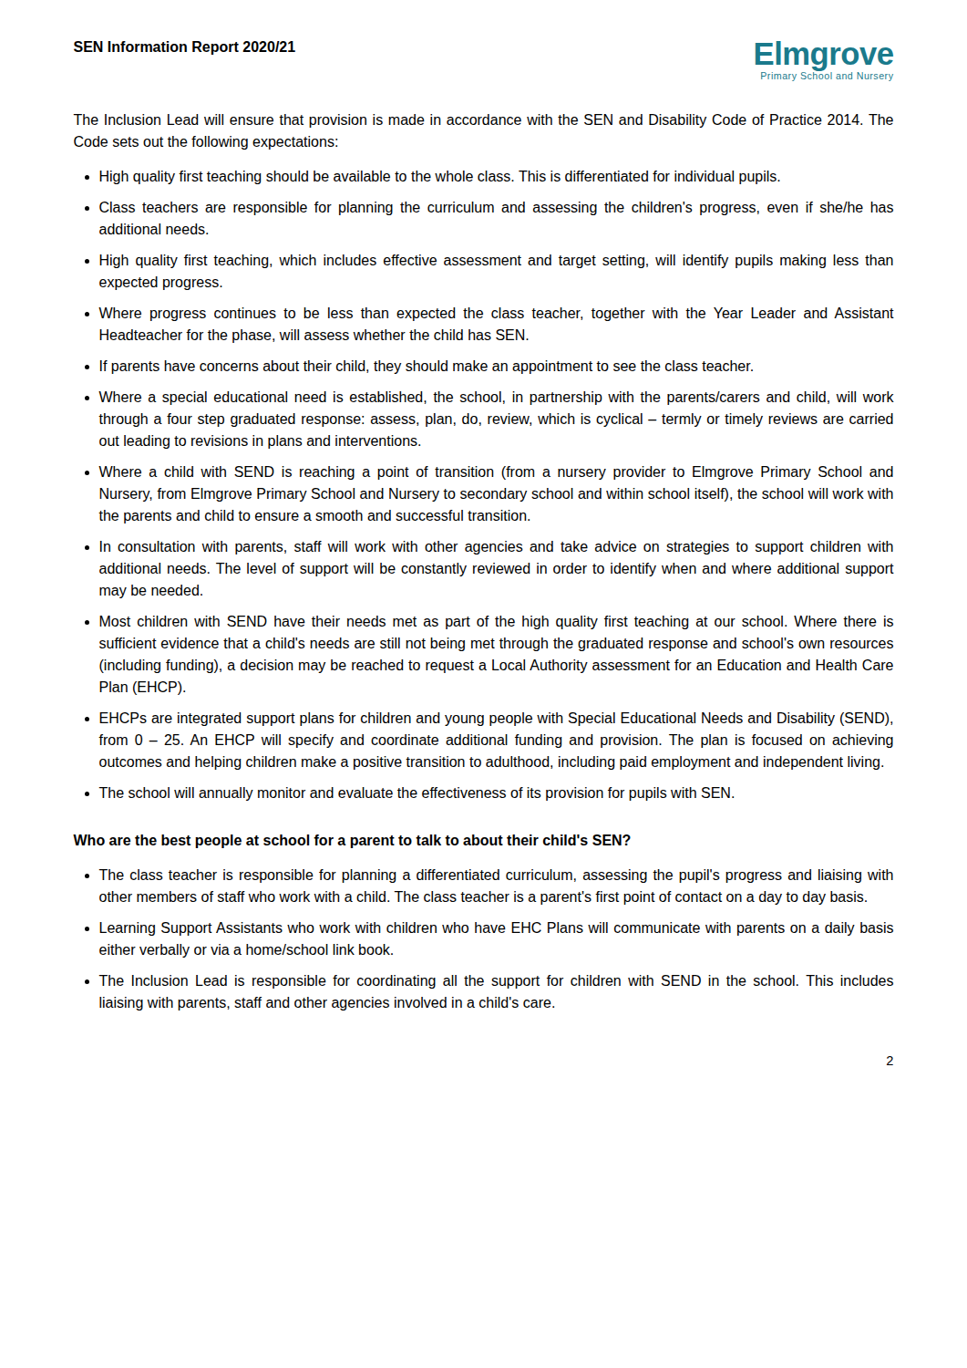SEN Information Report 2020/21
Elmgrove
Primary School and Nursery
The Inclusion Lead will ensure that provision is made in accordance with the SEN and Disability Code of Practice 2014. The Code sets out the following expectations:
High quality first teaching should be available to the whole class. This is differentiated for individual pupils.
Class teachers are responsible for planning the curriculum and assessing the children's progress, even if she/he has additional needs.
High quality first teaching, which includes effective assessment and target setting, will identify pupils making less than expected progress.
Where progress continues to be less than expected the class teacher, together with the Year Leader and Assistant Headteacher for the phase, will assess whether the child has SEN.
If parents have concerns about their child, they should make an appointment to see the class teacher.
Where a special educational need is established, the school, in partnership with the parents/carers and child, will work through a four step graduated response: assess, plan, do, review, which is cyclical – termly or timely reviews are carried out leading to revisions in plans and interventions.
Where a child with SEND is reaching a point of transition (from a nursery provider to Elmgrove Primary School and Nursery, from Elmgrove Primary School and Nursery to secondary school and within school itself), the school will work with the parents and child to ensure a smooth and successful transition.
In consultation with parents, staff will work with other agencies and take advice on strategies to support children with additional needs. The level of support will be constantly reviewed in order to identify when and where additional support may be needed.
Most children with SEND have their needs met as part of the high quality first teaching at our school. Where there is sufficient evidence that a child's needs are still not being met through the graduated response and school's own resources (including funding), a decision may be reached to request a Local Authority assessment for an Education and Health Care Plan (EHCP).
EHCPs are integrated support plans for children and young people with Special Educational Needs and Disability (SEND), from 0 – 25. An EHCP will specify and coordinate additional funding and provision. The plan is focused on achieving outcomes and helping children make a positive transition to adulthood, including paid employment and independent living.
The school will annually monitor and evaluate the effectiveness of its provision for pupils with SEN.
Who are the best people at school for a parent to talk to about their child's SEN?
The class teacher is responsible for planning a differentiated curriculum, assessing the pupil's progress and liaising with other members of staff who work with a child. The class teacher is a parent's first point of contact on a day to day basis.
Learning Support Assistants who work with children who have EHC Plans will communicate with parents on a daily basis either verbally or via a home/school link book.
The Inclusion Lead is responsible for coordinating all the support for children with SEND in the school. This includes liaising with parents, staff and other agencies involved in a child's care.
2